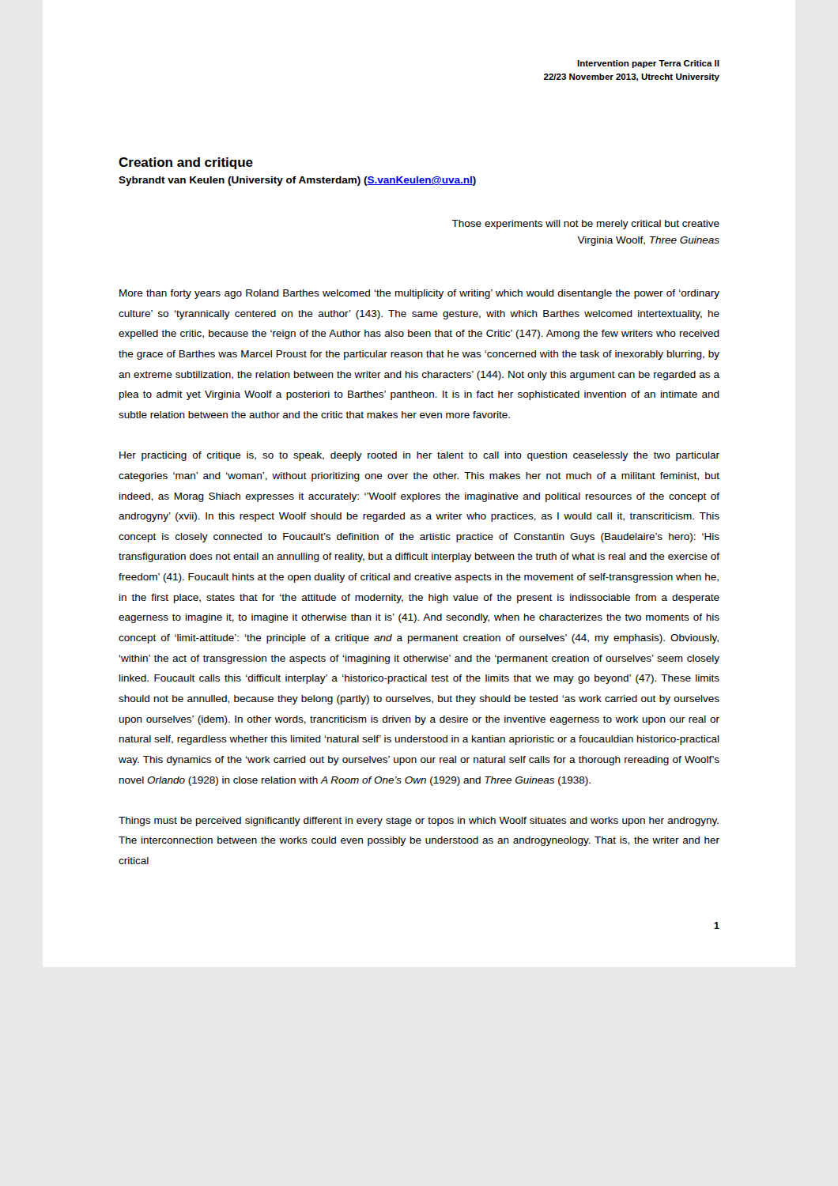Intervention paper Terra Critica II
22/23 November 2013, Utrecht University
Creation and critique
Sybrandt van Keulen (University of Amsterdam) (S.vanKeulen@uva.nl)
Those experiments will not be merely critical but creative Virginia Woolf, Three Guineas
More than forty years ago Roland Barthes welcomed ‘the multiplicity of writing’ which would disentangle the power of ‘ordinary culture’ so ‘tyrannically centered on the author’ (143). The same gesture, with which Barthes welcomed intertextuality, he expelled the critic, because the ‘reign of the Author has also been that of the Critic’ (147). Among the few writers who received the grace of Barthes was Marcel Proust for the particular reason that he was ‘concerned with the task of inexorably blurring, by an extreme subtilization, the relation between the writer and his characters’ (144). Not only this argument can be regarded as a plea to admit yet Virginia Woolf a posteriori to Barthes’ pantheon. It is in fact her sophisticated invention of an intimate and subtle relation between the author and the critic that makes her even more favorite.
Her practicing of critique is, so to speak, deeply rooted in her talent to call into question ceaselessly the two particular categories ‘man’ and ‘woman’, without prioritizing one over the other. This makes her not much of a militant feminist, but indeed, as Morag Shiach expresses it accurately: ‘’Woolf explores the imaginative and political resources of the concept of androgyny’ (xvii). In this respect Woolf should be regarded as a writer who practices, as I would call it, transcriticism. This concept is closely connected to Foucault’s definition of the artistic practice of Constantin Guys (Baudelaire’s hero): ‘His transfiguration does not entail an annulling of reality, but a difficult interplay between the truth of what is real and the exercise of freedom’ (41). Foucault hints at the open duality of critical and creative aspects in the movement of self-transgression when he, in the first place, states that for ‘the attitude of modernity, the high value of the present is indissociable from a desperate eagerness to imagine it, to imagine it otherwise than it is’ (41). And secondly, when he characterizes the two moments of his concept of ‘limit-attitude’: ‘the principle of a critique and a permanent creation of ourselves’ (44, my emphasis). Obviously, ‘within’ the act of transgression the aspects of ‘imagining it otherwise’ and the ‘permanent creation of ourselves’ seem closely linked. Foucault calls this ‘difficult interplay’ a ‘historico-practical test of the limits that we may go beyond’ (47). These limits should not be annulled, because they belong (partly) to ourselves, but they should be tested ‘as work carried out by ourselves upon ourselves’ (idem). In other words, trancriticism is driven by a desire or the inventive eagerness to work upon our real or natural self, regardless whether this limited ‘natural self’ is understood in a kantian aprioristic or a foucauldian historico-practical way. This dynamics of the ‘work carried out by ourselves’ upon our real or natural self calls for a thorough rereading of Woolf’s novel Orlando (1928) in close relation with A Room of One’s Own (1929) and Three Guineas (1938).
Things must be perceived significantly different in every stage or topos in which Woolf situates and works upon her androgyny. The interconnection between the works could even possibly be understood as an androgyneology. That is, the writer and her critical
1